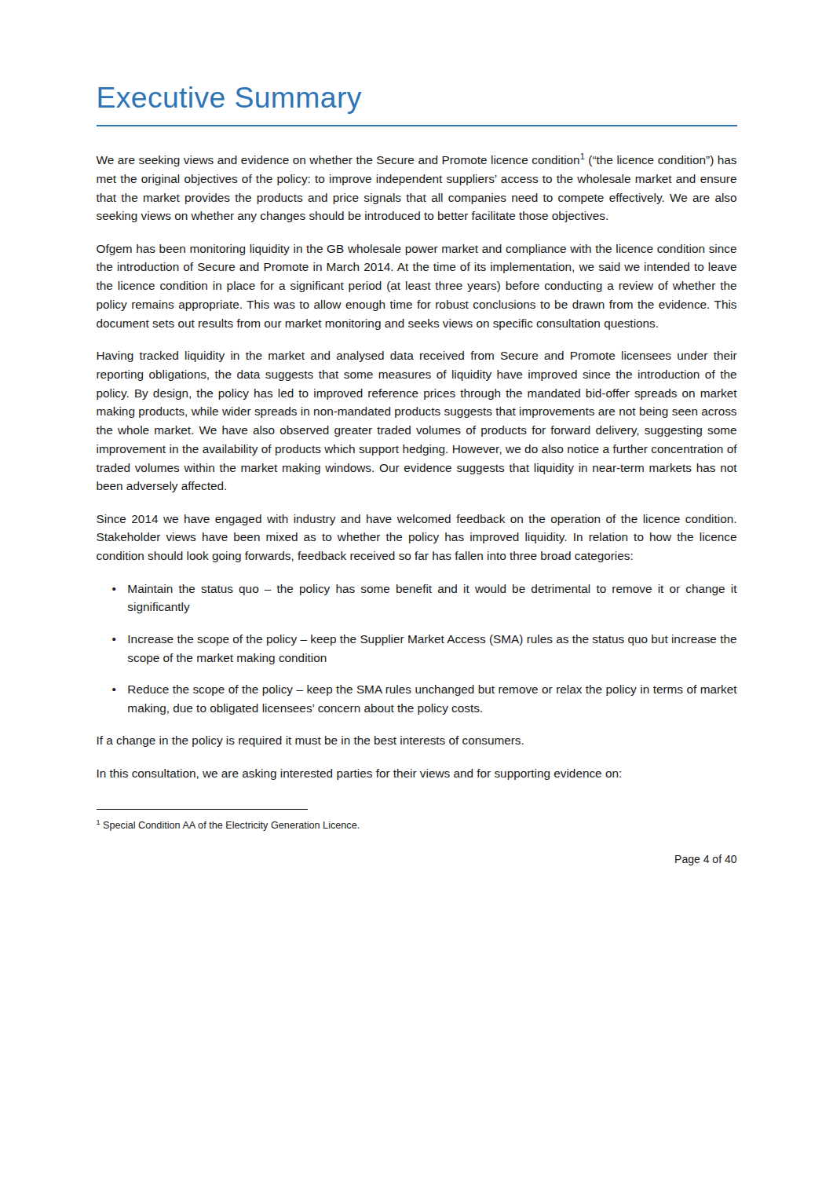Executive Summary
We are seeking views and evidence on whether the Secure and Promote licence condition1 (“the licence condition”) has met the original objectives of the policy: to improve independent suppliers’ access to the wholesale market and ensure that the market provides the products and price signals that all companies need to compete effectively. We are also seeking views on whether any changes should be introduced to better facilitate those objectives.
Ofgem has been monitoring liquidity in the GB wholesale power market and compliance with the licence condition since the introduction of Secure and Promote in March 2014. At the time of its implementation, we said we intended to leave the licence condition in place for a significant period (at least three years) before conducting a review of whether the policy remains appropriate. This was to allow enough time for robust conclusions to be drawn from the evidence. This document sets out results from our market monitoring and seeks views on specific consultation questions.
Having tracked liquidity in the market and analysed data received from Secure and Promote licensees under their reporting obligations, the data suggests that some measures of liquidity have improved since the introduction of the policy. By design, the policy has led to improved reference prices through the mandated bid-offer spreads on market making products, while wider spreads in non-mandated products suggests that improvements are not being seen across the whole market. We have also observed greater traded volumes of products for forward delivery, suggesting some improvement in the availability of products which support hedging. However, we do also notice a further concentration of traded volumes within the market making windows. Our evidence suggests that liquidity in near-term markets has not been adversely affected.
Since 2014 we have engaged with industry and have welcomed feedback on the operation of the licence condition. Stakeholder views have been mixed as to whether the policy has improved liquidity. In relation to how the licence condition should look going forwards, feedback received so far has fallen into three broad categories:
Maintain the status quo – the policy has some benefit and it would be detrimental to remove it or change it significantly
Increase the scope of the policy – keep the Supplier Market Access (SMA) rules as the status quo but increase the scope of the market making condition
Reduce the scope of the policy – keep the SMA rules unchanged but remove or relax the policy in terms of market making, due to obligated licensees’ concern about the policy costs.
If a change in the policy is required it must be in the best interests of consumers.
In this consultation, we are asking interested parties for their views and for supporting evidence on:
1 Special Condition AA of the Electricity Generation Licence.
Page 4 of 40